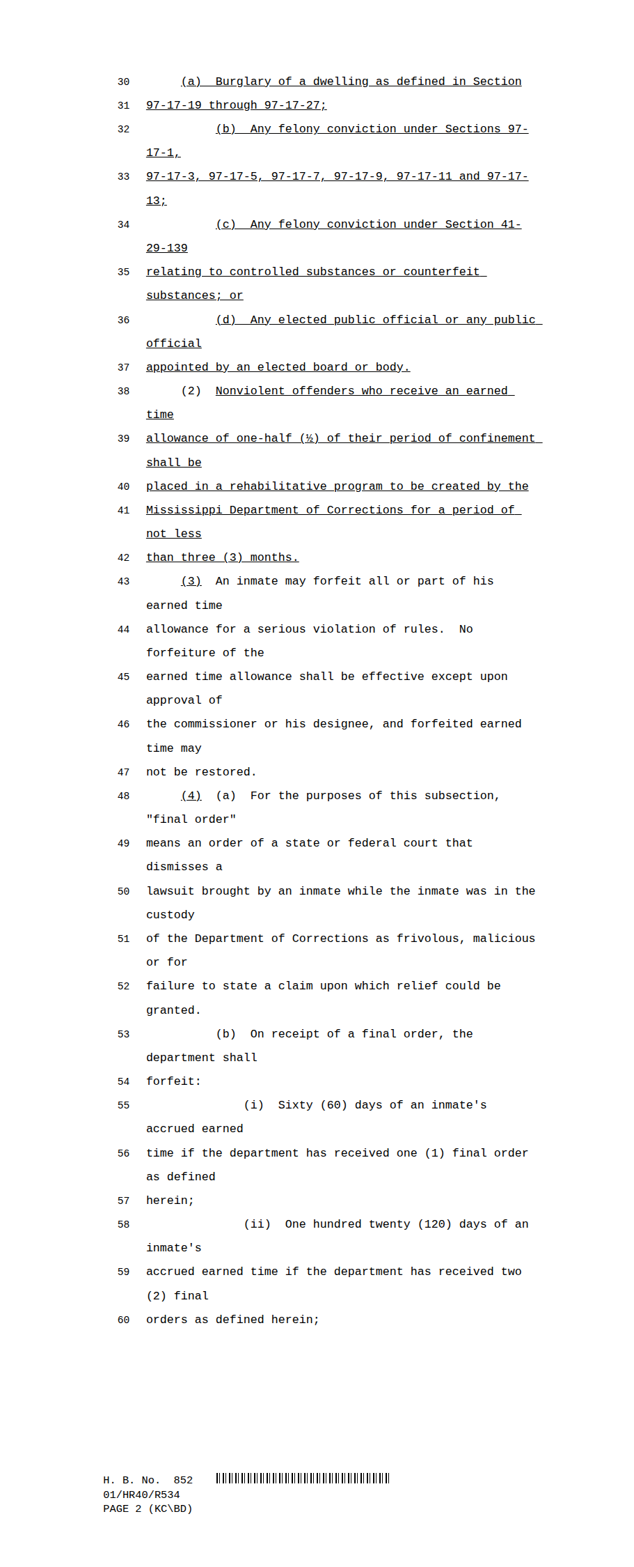30 (a) Burglary of a dwelling as defined in Section
3197-17-19 through 97-17-27;
32 (b) Any felony conviction under Sections 97-17-1,
3397-17-3, 97-17-5, 97-17-7, 97-17-9, 97-17-11 and 97-17-13;
34 (c) Any felony conviction under Section 41-29-139
35 relating to controlled substances or counterfeit substances; or
36 (d) Any elected public official or any public official
37 appointed by an elected board or body.
38 (2) Nonviolent offenders who receive an earned time
39 allowance of one-half (½) of their period of confinement shall be
40 placed in a rehabilitative program to be created by the
41 Mississippi Department of Corrections for a period of not less
42 than three (3) months.
43 (3) An inmate may forfeit all or part of his earned time
44 allowance for a serious violation of rules. No forfeiture of the
45 earned time allowance shall be effective except upon approval of
46 the commissioner or his designee, and forfeited earned time may
47 not be restored.
48 (4) (a) For the purposes of this subsection, "final order"
49 means an order of a state or federal court that dismisses a
50 lawsuit brought by an inmate while the inmate was in the custody
51 of the Department of Corrections as frivolous, malicious or for
52 failure to state a claim upon which relief could be granted.
53 (b) On receipt of a final order, the department shall
54 forfeit:
55 (i) Sixty (60) days of an inmate's accrued earned
56 time if the department has received one (1) final order as defined
57 herein;
58 (ii) One hundred twenty (120) days of an inmate's
59 accrued earned time if the department has received two (2) final
60 orders as defined herein;
H. B. No. 852
01/HR40/R534
PAGE 2 (KC\BD)